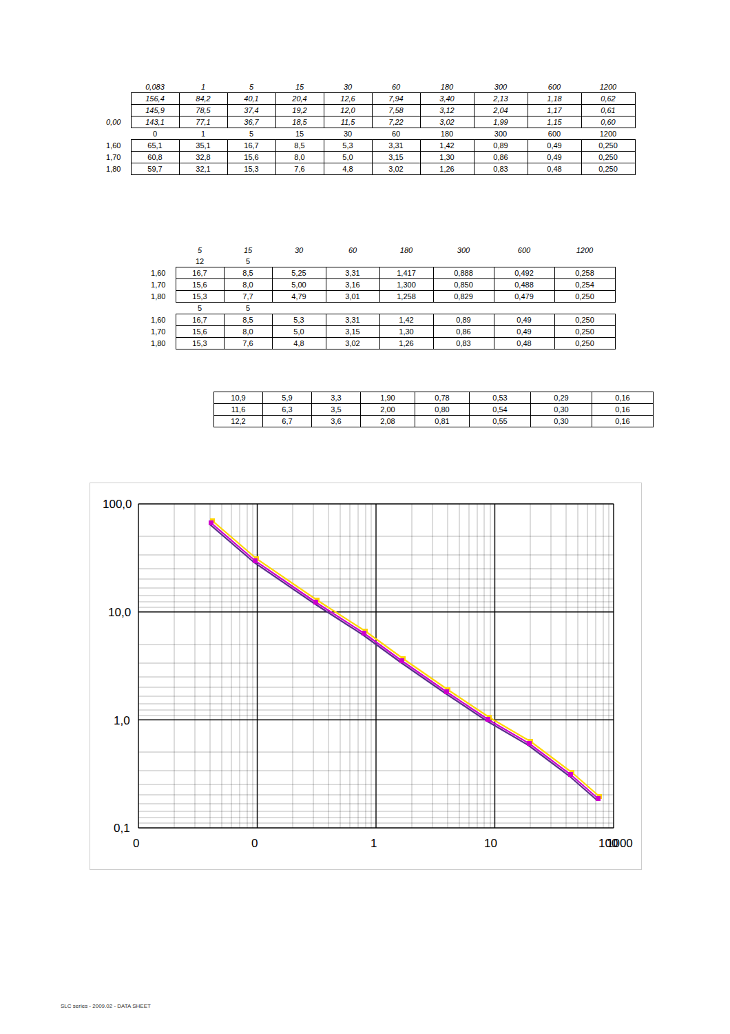| | 0,083 | 1 | 5 | 15 | 30 | 60 | 180 | 300 | 600 | 1200 |
| | 156,4 | 84,2 | 40,1 | 20,4 | 12,6 | 7,94 | 3,40 | 2,13 | 1,18 | 0,62 |
| | 145,9 | 78,5 | 37,4 | 19,2 | 12,0 | 7,58 | 3,12 | 2,04 | 1,17 | 0,61 |
| 0,00 | 143,1 | 77,1 | 36,7 | 18,5 | 11,5 | 7,22 | 3,02 | 1,99 | 1,15 | 0,60 |
| | 0 | 1 | 5 | 15 | 30 | 60 | 180 | 300 | 600 | 1200 |
| 1,60 | 65,1 | 35,1 | 16,7 | 8,5 | 5,3 | 3,31 | 1,42 | 0,89 | 0,49 | 0,250 |
| 1,70 | 60,8 | 32,8 | 15,6 | 8,0 | 5,0 | 3,15 | 1,30 | 0,86 | 0,49 | 0,250 |
| 1,80 | 59,7 | 32,1 | 15,3 | 7,6 | 4,8 | 3,02 | 1,26 | 0,83 | 0,48 | 0,250 |
| | 5 | 15 | 30 | 60 | 180 | 300 | 600 | 1200 |
| | 12 | 5 | | | | | | |
| 1,60 | 16,7 | 8,5 | 5,25 | 3,31 | 1,417 | 0,888 | 0,492 | 0,258 |
| 1,70 | 15,6 | 8,0 | 5,00 | 3,16 | 1,300 | 0,850 | 0,488 | 0,254 |
| 1,80 | 15,3 | 7,7 | 4,79 | 3,01 | 1,258 | 0,829 | 0,479 | 0,250 |
| | 5 | 5 | | | | | | |
| 1,60 | 16,7 | 8,5 | 5,3 | 3,31 | 1,42 | 0,89 | 0,49 | 0,250 |
| 1,70 | 15,6 | 8,0 | 5,0 | 3,15 | 1,30 | 0,86 | 0,49 | 0,250 |
| 1,80 | 15,3 | 7,6 | 4,8 | 3,02 | 1,26 | 0,83 | 0,48 | 0,250 |
| 10,9 | 5,9 | 3,3 | 1,90 | 0,78 | 0,53 | 0,29 | 0,16 |
| 11,6 | 6,3 | 3,5 | 2,00 | 0,80 | 0,54 | 0,30 | 0,16 |
| 12,2 | 6,7 | 3,6 | 2,08 | 0,81 | 0,55 | 0,30 | 0,16 |
100,0 10,0 1,0 0,1 0 0 1 10 100 1000
SLC series - 2009.02 - DATA SHEET